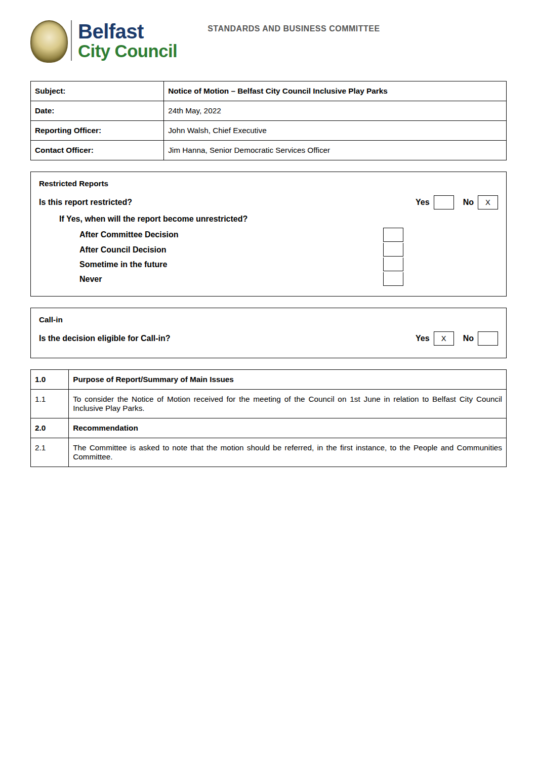Belfast
City Council
STANDARDS AND BUSINESS COMMITTEE
| Subject: | Notice of Motion – Belfast City Council Inclusive Play Parks |
| Date: | 24th May, 2022 |
| Reporting Officer: | John Walsh, Chief Executive |
| Contact Officer: | Jim Hanna, Senior Democratic Services Officer |
Restricted Reports
Is this report restricted?
Yes No X
If Yes, when will the report become unrestricted?
After Committee Decision
After Council Decision
Sometime in the future
Never
Call-in
Is the decision eligible for Call-in?
Yes X No
| 1.0 | Purpose of Report/Summary of Main Issues |
| 1.1 | To consider the Notice of Motion received for the meeting of the Council on 1st June in relation to Belfast City Council Inclusive Play Parks. |
| 2.0 | Recommendation |
| 2.1 | The Committee is asked to note that the motion should be referred, in the first instance, to the People and Communities Committee. |